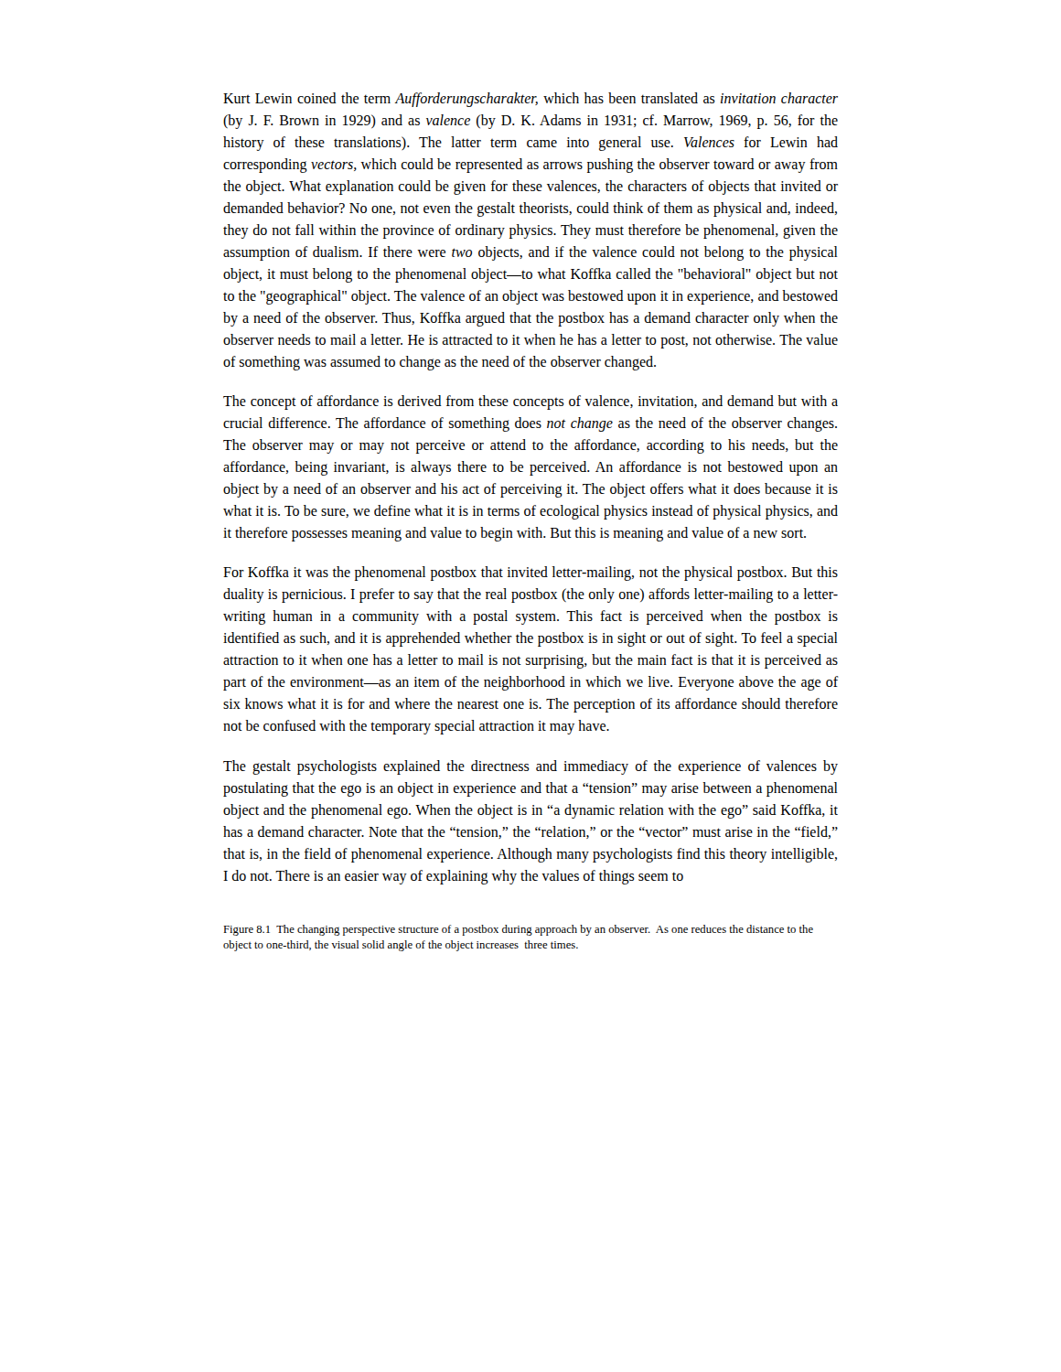Kurt Lewin coined the term Aufforderungscharakter, which has been translated as invitation character (by J. F. Brown in 1929) and as valence (by D. K. Adams in 1931; cf. Marrow, 1969, p. 56, for the history of these translations). The latter term came into general use. Valences for Lewin had corresponding vectors, which could be represented as arrows pushing the observer toward or away from the object. What explanation could be given for these valences, the characters of objects that invited or demanded behavior? No one, not even the gestalt theorists, could think of them as physical and, indeed, they do not fall within the province of ordinary physics. They must therefore be phenomenal, given the assumption of dualism. If there were two objects, and if the valence could not belong to the physical object, it must belong to the phenomenal object—to what Koffka called the "behavioral" object but not to the "geographical" object. The valence of an object was bestowed upon it in experience, and bestowed by a need of the observer. Thus, Koffka argued that the postbox has a demand character only when the observer needs to mail a letter. He is attracted to it when he has a letter to post, not otherwise. The value of something was assumed to change as the need of the observer changed.
The concept of affordance is derived from these concepts of valence, invitation, and demand but with a crucial difference. The affordance of something does not change as the need of the observer changes. The observer may or may not perceive or attend to the affordance, according to his needs, but the affordance, being invariant, is always there to be perceived. An affordance is not bestowed upon an object by a need of an observer and his act of perceiving it. The object offers what it does because it is what it is. To be sure, we define what it is in terms of ecological physics instead of physical physics, and it therefore possesses meaning and value to begin with. But this is meaning and value of a new sort.
For Koffka it was the phenomenal postbox that invited letter-mailing, not the physical postbox. But this duality is pernicious. I prefer to say that the real postbox (the only one) affords letter-mailing to a letter-writing human in a community with a postal system. This fact is perceived when the postbox is identified as such, and it is apprehended whether the postbox is in sight or out of sight. To feel a special attraction to it when one has a letter to mail is not surprising, but the main fact is that it is perceived as part of the environment—as an item of the neighborhood in which we live. Everyone above the age of six knows what it is for and where the nearest one is. The perception of its affordance should therefore not be confused with the temporary special attraction it may have.
The gestalt psychologists explained the directness and immediacy of the experience of valences by postulating that the ego is an object in experience and that a “tension” may arise between a phenomenal object and the phenomenal ego. When the object is in “a dynamic relation with the ego” said Koffka, it has a demand character. Note that the “tension,” the “relation,” or the “vector” must arise in the “field,” that is, in the field of phenomenal experience. Although many psychologists find this theory intelligible, I do not. There is an easier way of explaining why the values of things seem to
Figure 8.1 The changing perspective structure of a postbox during approach by an observer. As one reduces the distance to the object to one-third, the visual solid angle of the object increases three times.